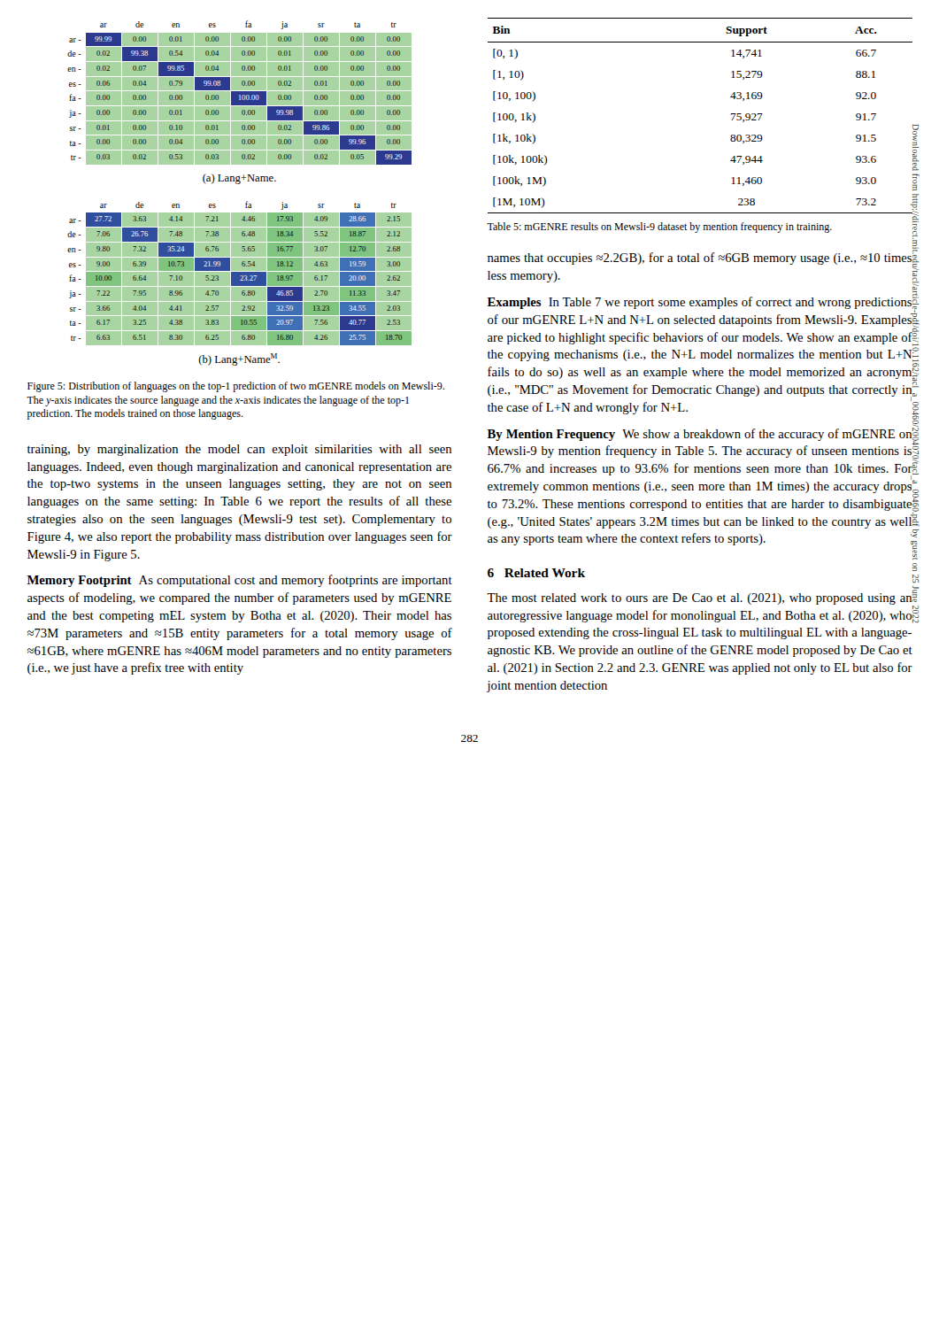Downloaded from http://direct.mit.edu/tacl/article-pdf/doi/10.1162/tacl_a_00460/2004070/tacl_a_00460.pdf by guest on 25 June 2022
| | ar | de | en | es | fa | ja | sr | ta | tr |
| --- | --- | --- | --- | --- | --- | --- | --- | --- | --- |
| ar - | 99.99 | 0.00 | 0.01 | 0.00 | 0.00 | 0.00 | 0.00 | 0.00 | 0.00 |
| de - | 0.02 | 99.38 | 0.54 | 0.04 | 0.00 | 0.01 | 0.00 | 0.00 | 0.00 |
| en - | 0.02 | 0.07 | 99.85 | 0.04 | 0.00 | 0.01 | 0.00 | 0.00 | 0.00 |
| es - | 0.06 | 0.04 | 0.79 | 99.08 | 0.00 | 0.02 | 0.01 | 0.00 | 0.00 |
| fa - | 0.00 | 0.00 | 0.00 | 0.00 | 100.00 | 0.00 | 0.00 | 0.00 | 0.00 |
| ja - | 0.00 | 0.00 | 0.01 | 0.00 | 0.00 | 99.98 | 0.00 | 0.00 | 0.00 |
| sr - | 0.01 | 0.00 | 0.10 | 0.01 | 0.00 | 0.02 | 99.86 | 0.00 | 0.00 |
| ta - | 0.00 | 0.00 | 0.04 | 0.00 | 0.00 | 0.00 | 0.00 | 99.96 | 0.00 |
| tr - | 0.03 | 0.02 | 0.53 | 0.03 | 0.02 | 0.00 | 0.02 | 0.05 | 99.29 |
(a) Lang+Name.
| | ar | de | en | es | fa | ja | sr | ta | tr |
| --- | --- | --- | --- | --- | --- | --- | --- | --- | --- |
| ar - | 27.72 | 3.63 | 4.14 | 7.21 | 4.46 | 17.93 | 4.09 | 28.66 | 2.15 |
| de - | 7.06 | 26.76 | 7.48 | 7.38 | 6.48 | 18.34 | 5.52 | 18.87 | 2.12 |
| en - | 9.80 | 7.32 | 35.24 | 6.76 | 5.65 | 16.77 | 3.07 | 12.70 | 2.68 |
| es - | 9.00 | 6.39 | 10.73 | 21.99 | 6.54 | 18.12 | 4.63 | 19.59 | 3.00 |
| fa - | 10.00 | 6.64 | 7.10 | 5.23 | 23.27 | 18.97 | 6.17 | 20.00 | 2.62 |
| ja - | 7.22 | 7.95 | 8.96 | 4.70 | 6.80 | 46.85 | 2.70 | 11.33 | 3.47 |
| sr - | 3.66 | 4.04 | 4.41 | 2.57 | 2.92 | 32.59 | 13.23 | 34.55 | 2.03 |
| ta - | 6.17 | 3.25 | 4.38 | 3.83 | 10.55 | 20.97 | 7.56 | 40.77 | 2.53 |
| tr - | 6.63 | 6.51 | 8.30 | 6.25 | 6.80 | 16.80 | 4.26 | 25.75 | 18.70 |
(b) Lang+NameM.
Figure 5: Distribution of languages on the top-1 prediction of two mGENRE models on Mewsli-9. The y-axis indicates the source language and the x-axis indicates the language of the top-1 prediction. The models trained on those languages.
training, by marginalization the model can exploit similarities with all seen languages. Indeed, even though marginalization and canonical representation are the top-two systems in the unseen languages setting, they are not on seen languages on the same setting: In Table 6 we report the results of all these strategies also on the seen languages (Mewsli-9 test set). Complementary to Figure 4, we also report the probability mass distribution over languages seen for Mewsli-9 in Figure 5.
Memory Footprint As computational cost and memory footprints are important aspects of modeling, we compared the number of parameters used by mGENRE and the best competing mEL system by Botha et al. (2020). Their model has ≈73M parameters and ≈15B entity parameters for a total memory usage of ≈61GB, where mGENRE has ≈406M model parameters and no entity parameters (i.e., we just have a prefix tree with entity
| Bin | Support | Acc. |
| --- | --- | --- |
| [0, 1) | 14,741 | 66.7 |
| [1, 10) | 15,279 | 88.1 |
| [10, 100) | 43,169 | 92.0 |
| [100, 1k) | 75,927 | 91.7 |
| [1k, 10k) | 80,329 | 91.5 |
| [10k, 100k) | 47,944 | 93.6 |
| [100k, 1M) | 11,460 | 93.0 |
| [1M, 10M) | 238 | 73.2 |
Table 5: mGENRE results on Mewsli-9 dataset by mention frequency in training.
names that occupies ≈2.2GB), for a total of ≈6GB memory usage (i.e., ≈10 times less memory).
Examples In Table 7 we report some examples of correct and wrong predictions of our mGENRE L+N and N+L on selected datapoints from Mewsli-9. Examples are picked to highlight specific behaviors of our models. We show an example of the copying mechanisms (i.e., the N+L model normalizes the mention but L+N fails to do so) as well as an example where the model memorized an acronym (i.e., ''MDC'' as Movement for Democratic Change) and outputs that correctly in the case of L+N and wrongly for N+L.
By Mention Frequency We show a breakdown of the accuracy of mGENRE on Mewsli-9 by mention frequency in Table 5. The accuracy of unseen mentions is 66.7% and increases up to 93.6% for mentions seen more than 10k times. For extremely common mentions (i.e., seen more than 1M times) the accuracy drops to 73.2%. These mentions correspond to entities that are harder to disambiguate (e.g., 'United States' appears 3.2M times but can be linked to the country as well as any sports team where the context refers to sports).
6 Related Work
The most related work to ours are De Cao et al. (2021), who proposed using an autoregressive language model for monolingual EL, and Botha et al. (2020), who proposed extending the cross-lingual EL task to multilingual EL with a language-agnostic KB. We provide an outline of the GENRE model proposed by De Cao et al. (2021) in Section 2.2 and 2.3. GENRE was applied not only to EL but also for joint mention detection
282